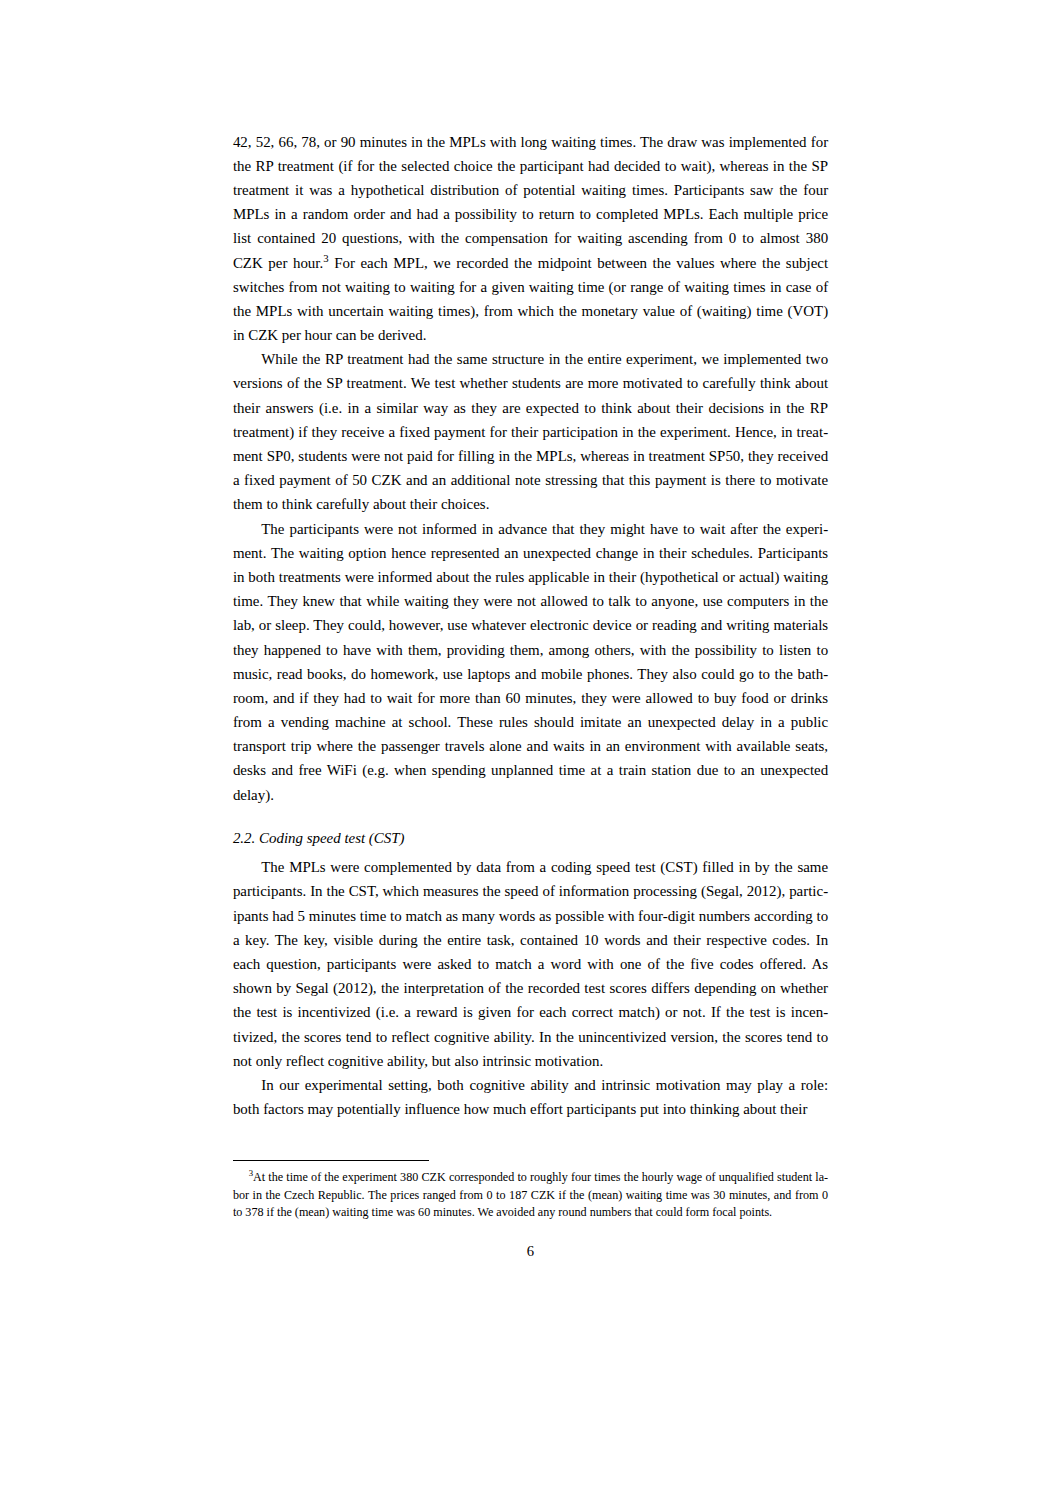42, 52, 66, 78, or 90 minutes in the MPLs with long waiting times. The draw was implemented for the RP treatment (if for the selected choice the participant had decided to wait), whereas in the SP treatment it was a hypothetical distribution of potential waiting times. Participants saw the four MPLs in a random order and had a possibility to return to completed MPLs. Each multiple price list contained 20 questions, with the compensation for waiting ascending from 0 to almost 380 CZK per hour.3 For each MPL, we recorded the midpoint between the values where the subject switches from not waiting to waiting for a given waiting time (or range of waiting times in case of the MPLs with uncertain waiting times), from which the monetary value of (waiting) time (VOT) in CZK per hour can be derived.
While the RP treatment had the same structure in the entire experiment, we implemented two versions of the SP treatment. We test whether students are more motivated to carefully think about their answers (i.e. in a similar way as they are expected to think about their decisions in the RP treatment) if they receive a fixed payment for their participation in the experiment. Hence, in treatment SP0, students were not paid for filling in the MPLs, whereas in treatment SP50, they received a fixed payment of 50 CZK and an additional note stressing that this payment is there to motivate them to think carefully about their choices.
The participants were not informed in advance that they might have to wait after the experiment. The waiting option hence represented an unexpected change in their schedules. Participants in both treatments were informed about the rules applicable in their (hypothetical or actual) waiting time. They knew that while waiting they were not allowed to talk to anyone, use computers in the lab, or sleep. They could, however, use whatever electronic device or reading and writing materials they happened to have with them, providing them, among others, with the possibility to listen to music, read books, do homework, use laptops and mobile phones. They also could go to the bathroom, and if they had to wait for more than 60 minutes, they were allowed to buy food or drinks from a vending machine at school. These rules should imitate an unexpected delay in a public transport trip where the passenger travels alone and waits in an environment with available seats, desks and free WiFi (e.g. when spending unplanned time at a train station due to an unexpected delay).
2.2. Coding speed test (CST)
The MPLs were complemented by data from a coding speed test (CST) filled in by the same participants. In the CST, which measures the speed of information processing (Segal, 2012), participants had 5 minutes time to match as many words as possible with four-digit numbers according to a key. The key, visible during the entire task, contained 10 words and their respective codes. In each question, participants were asked to match a word with one of the five codes offered. As shown by Segal (2012), the interpretation of the recorded test scores differs depending on whether the test is incentivized (i.e. a reward is given for each correct match) or not. If the test is incentivized, the scores tend to reflect cognitive ability. In the unincentivized version, the scores tend to not only reflect cognitive ability, but also intrinsic motivation.
In our experimental setting, both cognitive ability and intrinsic motivation may play a role: both factors may potentially influence how much effort participants put into thinking about their
3At the time of the experiment 380 CZK corresponded to roughly four times the hourly wage of unqualified student labor in the Czech Republic. The prices ranged from 0 to 187 CZK if the (mean) waiting time was 30 minutes, and from 0 to 378 if the (mean) waiting time was 60 minutes. We avoided any round numbers that could form focal points.
6